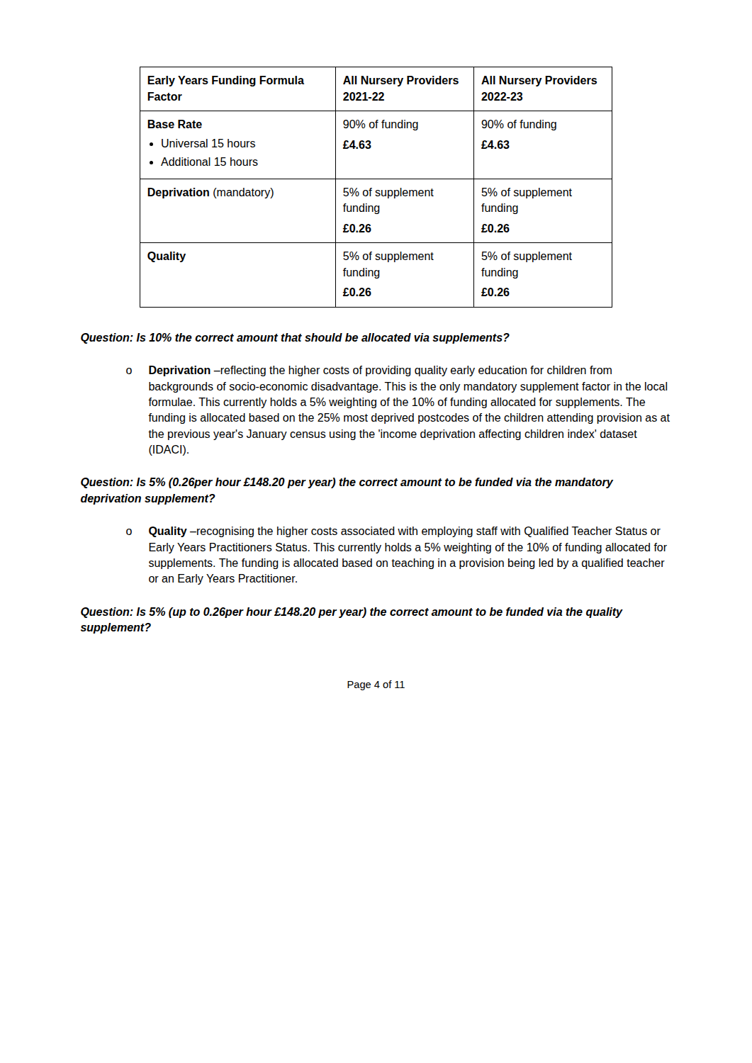| Early Years Funding Formula Factor | All Nursery Providers 2021-22 | All Nursery Providers 2022-23 |
| --- | --- | --- |
| Base Rate Universal 15 hours Additional 15 hours | 90% of funding £4.63 | 90% of funding £4.63 |
| Deprivation (mandatory) | 5% of supplement funding £0.26 | 5% of supplement funding £0.26 |
| Quality | 5% of supplement funding £0.26 | 5% of supplement funding £0.26 |
Question: Is 10% the correct amount that should be allocated via supplements?
o
Deprivation –reflecting the higher costs of providing quality early education for children from backgrounds of socio-economic disadvantage. This is the only mandatory supplement factor in the local formulae. This currently holds a 5% weighting of the 10% of funding allocated for supplements. The funding is allocated based on the 25% most deprived postcodes of the children attending provision as at the previous year's January census using the 'income deprivation affecting children index' dataset (IDACI).
Question: Is 5% (0.26per hour £148.20 per year) the correct amount to be funded via the mandatory deprivation supplement?
o
Quality –recognising the higher costs associated with employing staff with Qualified Teacher Status or Early Years Practitioners Status. This currently holds a 5% weighting of the 10% of funding allocated for supplements. The funding is allocated based on teaching in a provision being led by a qualified teacher or an Early Years Practitioner.
Question: Is 5% (up to 0.26per hour £148.20 per year) the correct amount to be funded via the quality supplement?
Page 4 of 11